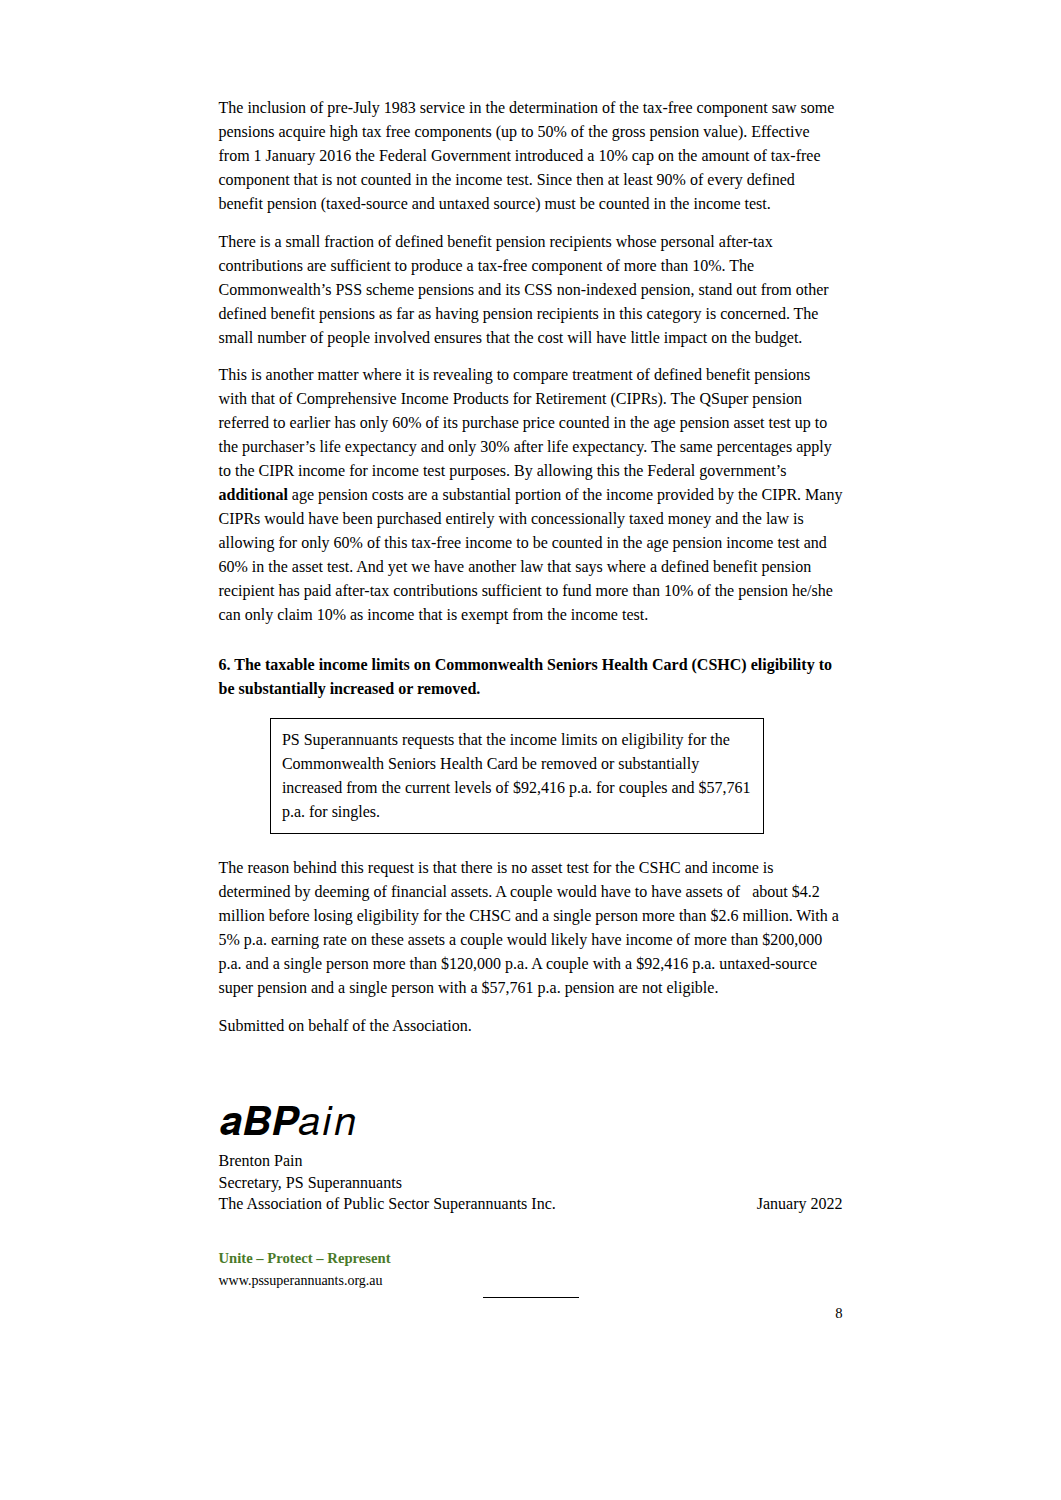The inclusion of pre-July 1983 service in the determination of the tax-free component saw some pensions acquire high tax free components (up to 50% of the gross pension value). Effective from 1 January 2016 the Federal Government introduced a 10% cap on the amount of tax-free component that is not counted in the income test. Since then at least 90% of every defined benefit pension (taxed-source and untaxed source) must be counted in the income test.
There is a small fraction of defined benefit pension recipients whose personal after-tax contributions are sufficient to produce a tax-free component of more than 10%. The Commonwealth’s PSS scheme pensions and its CSS non-indexed pension, stand out from other defined benefit pensions as far as having pension recipients in this category is concerned. The small number of people involved ensures that the cost will have little impact on the budget.
This is another matter where it is revealing to compare treatment of defined benefit pensions with that of Comprehensive Income Products for Retirement (CIPRs). The QSuper pension referred to earlier has only 60% of its purchase price counted in the age pension asset test up to the purchaser’s life expectancy and only 30% after life expectancy. The same percentages apply to the CIPR income for income test purposes. By allowing this the Federal government’s additional age pension costs are a substantial portion of the income provided by the CIPR. Many CIPRs would have been purchased entirely with concessionally taxed money and the law is allowing for only 60% of this tax-free income to be counted in the age pension income test and 60% in the asset test. And yet we have another law that says where a defined benefit pension recipient has paid after-tax contributions sufficient to fund more than 10% of the pension he/she can only claim 10% as income that is exempt from the income test.
6. The taxable income limits on Commonwealth Seniors Health Card (CSHC) eligibility to be substantially increased or removed.
PS Superannuants requests that the income limits on eligibility for the Commonwealth Seniors Health Card be removed or substantially increased from the current levels of $92,416 p.a. for couples and $57,761 p.a. for singles.
The reason behind this request is that there is no asset test for the CSHC and income is determined by deeming of financial assets. A couple would have to have assets of about $4.2 million before losing eligibility for the CHSC and a single person more than $2.6 million. With a 5% p.a. earning rate on these assets a couple would likely have income of more than $200,000 p.a. and a single person more than $120,000 p.a. A couple with a $92,416 p.a. untaxed-source super pension and a single person with a $57,761 p.a. pension are not eligible.
Submitted on behalf of the Association.
𝒂 𝑩 𝑷𝑎 𝑖 𝑛
Brenton Pain Secretary, PS Superannuants The Association of Public Sector Superannuants Inc. January 2022
Unite – Protect – Represent
www.pssuperannuants.org.au
8